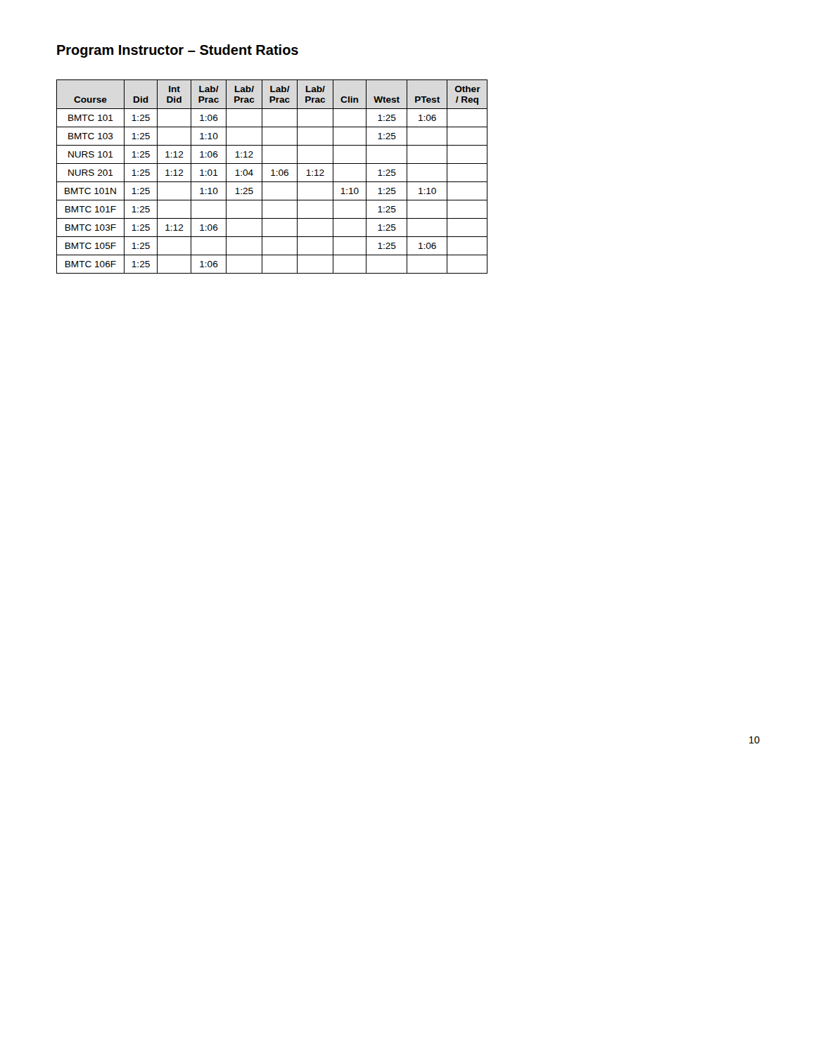Program Instructor – Student Ratios
| Course | Did | Int Did | Lab/ Prac | Lab/ Prac | Lab/ Prac | Lab/ Prac | Clin | Wtest | PTest | Other / Req |
| --- | --- | --- | --- | --- | --- | --- | --- | --- | --- | --- |
| BMTC 101 | 1:25 | | 1:06 | | | | | 1:25 | 1:06 | |
| BMTC 103 | 1:25 | | 1:10 | | | | | 1:25 | | |
| NURS 101 | 1:25 | 1:12 | 1:06 | 1:12 | | | | | | |
| NURS 201 | 1:25 | 1:12 | 1:01 | 1:04 | 1:06 | 1:12 | | 1:25 | | |
| BMTC 101N | 1:25 | | 1:10 | 1:25 | | | 1:10 | 1:25 | 1:10 | |
| BMTC 101F | 1:25 | | | | | | | 1:25 | | |
| BMTC 103F | 1:25 | 1:12 | 1:06 | | | | | 1:25 | | |
| BMTC 105F | 1:25 | | | | | | | 1:25 | 1:06 | |
| BMTC 106F | 1:25 | | 1:06 | | | | | | | |
10